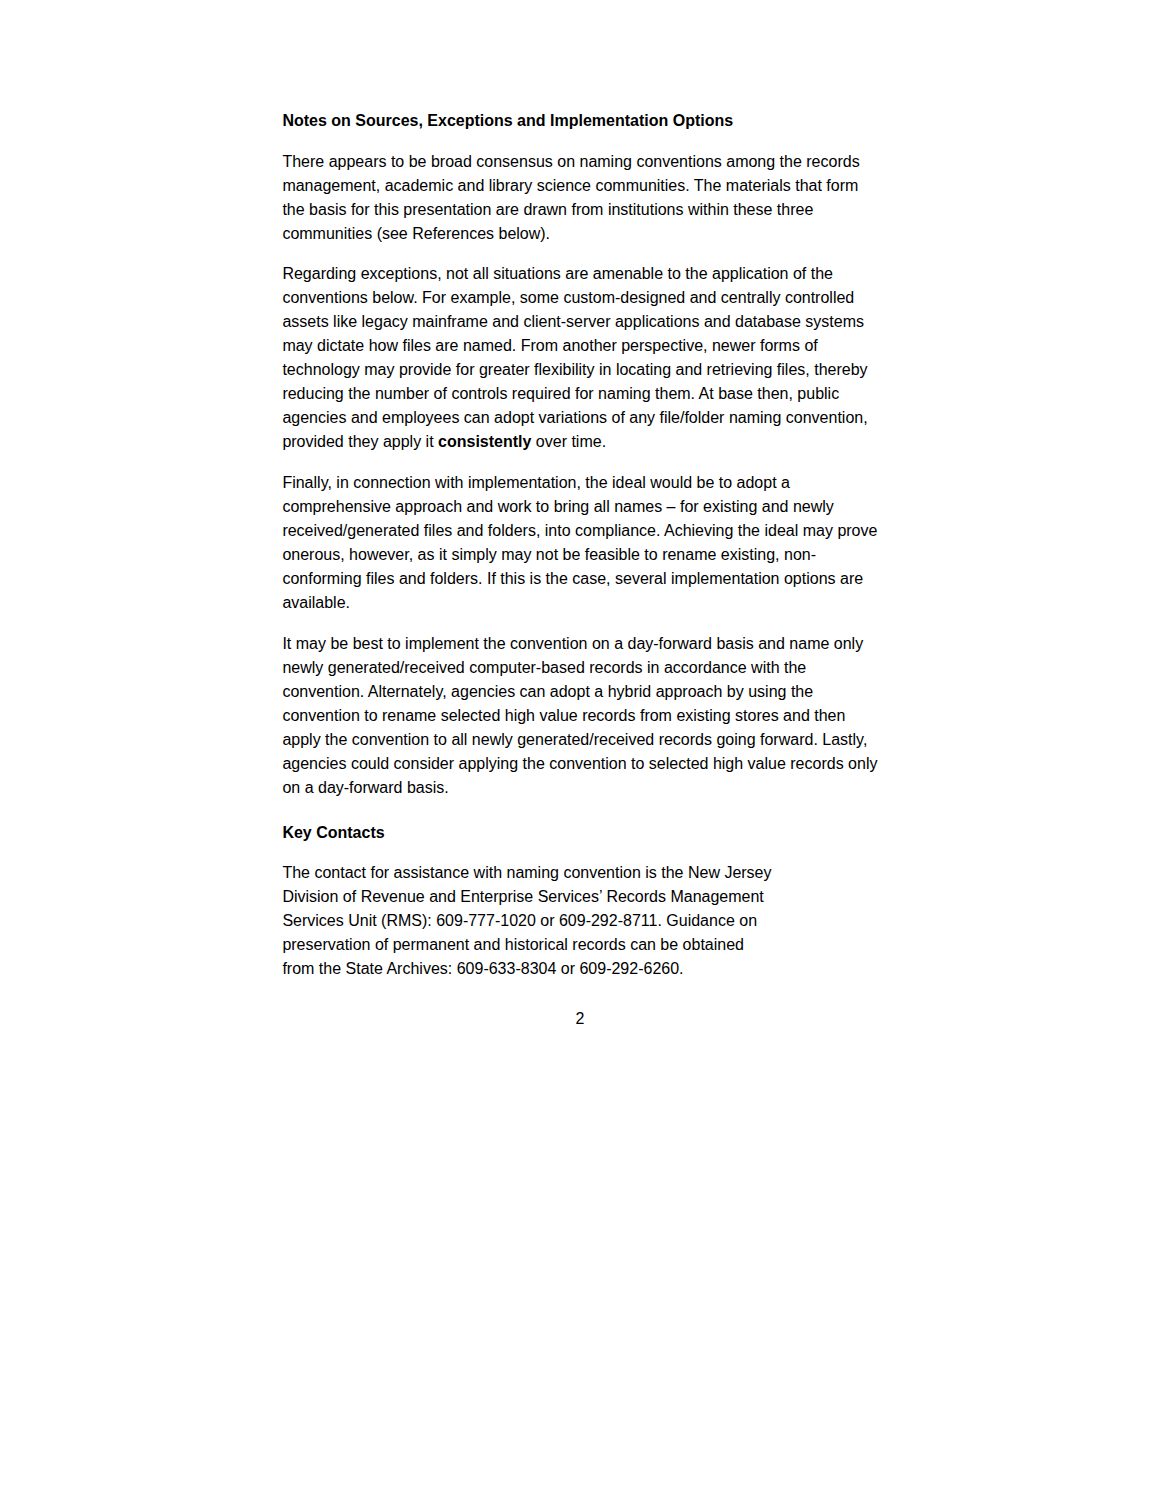Notes on Sources, Exceptions and Implementation Options
There appears to be broad consensus on naming conventions among the records management, academic and library science communities. The materials that form the basis for this presentation are drawn from institutions within these three communities (see References below).
Regarding exceptions, not all situations are amenable to the application of the conventions below. For example, some custom-designed and centrally controlled assets like legacy mainframe and client-server applications and database systems may dictate how files are named. From another perspective, newer forms of technology may provide for greater flexibility in locating and retrieving files, thereby reducing the number of controls required for naming them. At base then, public agencies and employees can adopt variations of any file/folder naming convention, provided they apply it consistently over time.
Finally, in connection with implementation, the ideal would be to adopt a comprehensive approach and work to bring all names – for existing and newly received/generated files and folders, into compliance. Achieving the ideal may prove onerous, however, as it simply may not be feasible to rename existing, non-conforming files and folders. If this is the case, several implementation options are available.
It may be best to implement the convention on a day-forward basis and name only newly generated/received computer-based records in accordance with the convention. Alternately, agencies can adopt a hybrid approach by using the convention to rename selected high value records from existing stores and then apply the convention to all newly generated/received records going forward. Lastly, agencies could consider applying the convention to selected high value records only on a day-forward basis.
Key Contacts
The contact for assistance with naming convention is the New Jersey Division of Revenue and Enterprise Services’ Records Management Services Unit (RMS): 609-777-1020 or 609-292-8711. Guidance on preservation of permanent and historical records can be obtained from the State Archives: 609-633-8304 or 609-292-6260.
2